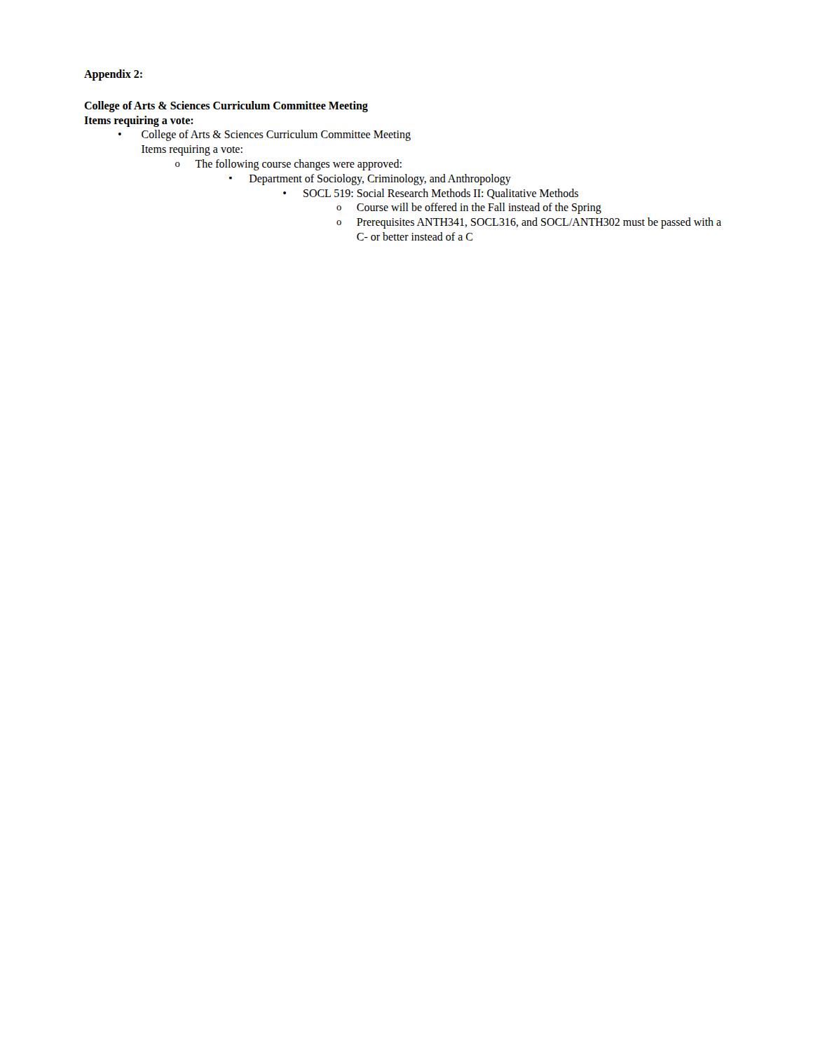Appendix 2:
College of Arts & Sciences Curriculum Committee Meeting
Items requiring a vote:
College of Arts & Sciences Curriculum Committee Meeting
Items requiring a vote:
The following course changes were approved:
Department of Sociology, Criminology, and Anthropology
SOCL 519: Social Research Methods II: Qualitative Methods
Course will be offered in the Fall instead of the Spring
Prerequisites ANTH341, SOCL316, and SOCL/ANTH302 must be passed with a C- or better instead of a C